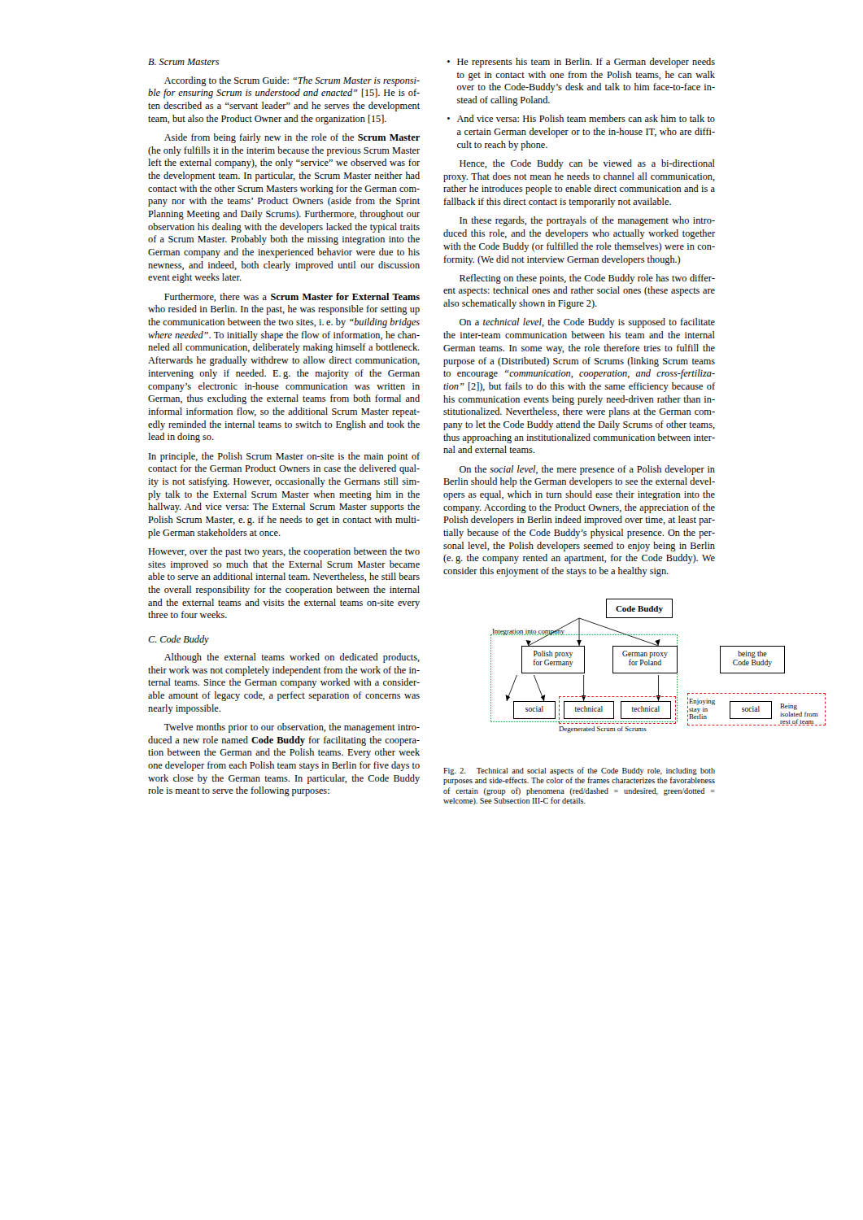B. Scrum Masters
According to the Scrum Guide: “The Scrum Master is responsible for ensuring Scrum is understood and enacted” [15]. He is often described as a “servant leader” and he serves the development team, but also the Product Owner and the organization [15].
Aside from being fairly new in the role of the Scrum Master (he only fulfills it in the interim because the previous Scrum Master left the external company), the only “service” we observed was for the development team. In particular, the Scrum Master neither had contact with the other Scrum Masters working for the German company nor with the teams’ Product Owners (aside from the Sprint Planning Meeting and Daily Scrums). Furthermore, throughout our observation his dealing with the developers lacked the typical traits of a Scrum Master. Probably both the missing integration into the German company and the inexperienced behavior were due to his newness, and indeed, both clearly improved until our discussion event eight weeks later.
Furthermore, there was a Scrum Master for External Teams who resided in Berlin. In the past, he was responsible for setting up the communication between the two sites, i. e. by “building bridges where needed”. To initially shape the flow of information, he channeled all communication, deliberately making himself a bottleneck. Afterwards he gradually withdrew to allow direct communication, intervening only if needed. E. g. the majority of the German company’s electronic in-house communication was written in German, thus excluding the external teams from both formal and informal information flow, so the additional Scrum Master repeatedly reminded the internal teams to switch to English and took the lead in doing so.
In principle, the Polish Scrum Master on-site is the main point of contact for the German Product Owners in case the delivered quality is not satisfying. However, occasionally the Germans still simply talk to the External Scrum Master when meeting him in the hallway. And vice versa: The External Scrum Master supports the Polish Scrum Master, e. g. if he needs to get in contact with multiple German stakeholders at once.
However, over the past two years, the cooperation between the two sites improved so much that the External Scrum Master became able to serve an additional internal team. Nevertheless, he still bears the overall responsibility for the cooperation between the internal and the external teams and visits the external teams on-site every three to four weeks.
C. Code Buddy
Although the external teams worked on dedicated products, their work was not completely independent from the work of the internal teams. Since the German company worked with a considerable amount of legacy code, a perfect separation of concerns was nearly impossible.
Twelve months prior to our observation, the management introduced a new role named Code Buddy for facilitating the cooperation between the German and the Polish teams. Every other week one developer from each Polish team stays in Berlin for five days to work close by the German teams. In particular, the Code Buddy role is meant to serve the following purposes:
He represents his team in Berlin. If a German developer needs to get in contact with one from the Polish teams, he can walk over to the Code-Buddy’s desk and talk to him face-to-face instead of calling Poland.
And vice versa: His Polish team members can ask him to talk to a certain German developer or to the in-house IT, who are difficult to reach by phone.
Hence, the Code Buddy can be viewed as a bi-directional proxy. That does not mean he needs to channel all communication, rather he introduces people to enable direct communication and is a fallback if this direct contact is temporarily not available.
In these regards, the portrayals of the management who introduced this role, and the developers who actually worked together with the Code Buddy (or fulfilled the role themselves) were in conformity. (We did not interview German developers though.)
Reflecting on these points, the Code Buddy role has two different aspects: technical ones and rather social ones (these aspects are also schematically shown in Figure 2).
On a technical level, the Code Buddy is supposed to facilitate the inter-team communication between his team and the internal German teams. In some way, the role therefore tries to fulfill the purpose of a (Distributed) Scrum of Scrums (linking Scrum teams to encourage “communication, cooperation, and cross-fertilization” [2]), but fails to do this with the same efficiency because of his communication events being purely need-driven rather than institutionalized. Nevertheless, there were plans at the German company to let the Code Buddy attend the Daily Scrums of other teams, thus approaching an institutionalized communication between internal and external teams.
On the social level, the mere presence of a Polish developer in Berlin should help the German developers to see the external developers as equal, which in turn should ease their integration into the company. According to the Product Owners, the appreciation of the Polish developers in Berlin indeed improved over time, at least partially because of the Code Buddy’s physical presence. On the personal level, the Polish developers seemed to enjoy being in Berlin (e. g. the company rented an apartment, for the Code Buddy). We consider this enjoyment of the stays to be a healthy sign.
Code Buddy
Integration into company
Polish proxy
for Germany
German proxy
for Poland
being the
Code Buddy
social
technical
technical
social
Degenerated Scrum of Scrums
Enjoying
stay in
Berlin
Being
isolated from
rest of team
Fig. 2. Technical and social aspects of the Code Buddy role, including both purposes and side-effects. The color of the frames characterizes the favorableness of certain (group of) phenomena (red/dashed = undesired, green/dotted = welcome). See Subsection III-C for details.